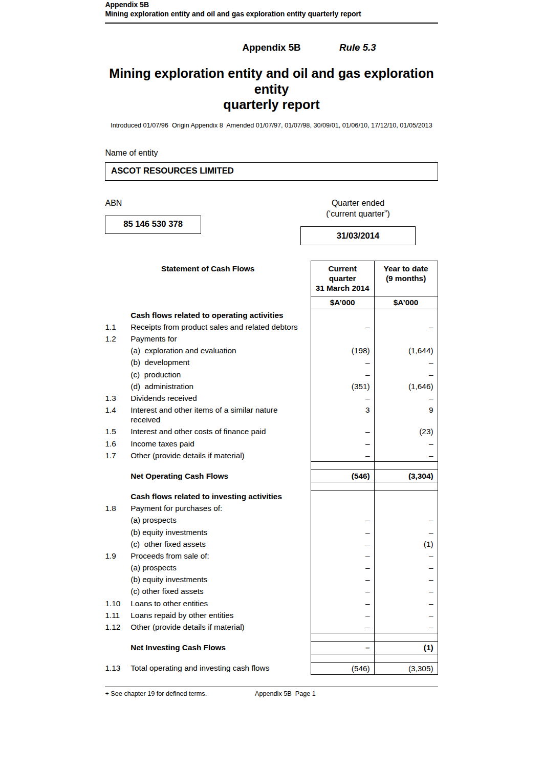Appendix 5B
Mining exploration entity and oil and gas exploration entity quarterly report
Appendix 5B Rule 5.3
Mining exploration entity and oil and gas exploration entity
quarterly report
Introduced 01/07/96 Origin Appendix 8 Amended 01/07/97, 01/07/98, 30/09/01, 01/06/10, 17/12/10, 01/05/2013
Name of entity
ASCOT RESOURCES LIMITED
ABN
85 146 530 378
Quarter ended
(‘current quarter”)
31/03/2014
| Statement of Cash Flows | Current quarter 31 March 2014 | Year to date (9 months) |
| --- | --- | --- |
| | | $A’000 | $A’000 |
| | Cash flows related to operating activities | | |
| 1.1 | Receipts from product sales and related debtors | – | – |
| 1.2 | Payments for | | |
| | (a) exploration and evaluation | (198) | (1,644) |
| | (b) development | – | – |
| | (c) production | – | – |
| | (d) administration | (351) | (1,646) |
| 1.3 | Dividends received | – | – |
| 1.4 | Interest and other items of a similar nature received | 3 | 9 |
| 1.5 | Interest and other costs of finance paid | – | (23) |
| 1.6 | Income taxes paid | – | – |
| 1.7 | Other (provide details if material) | – | – |
| | Net Operating Cash Flows | (546) | (3,304) |
| | Cash flows related to investing activities | | |
| 1.8 | Payment for purchases of: | | |
| | (a) prospects | – | – |
| | (b) equity investments | – | – |
| | (c) other fixed assets | – | (1) |
| 1.9 | Proceeds from sale of: | – | – |
| | (a) prospects | – | – |
| | (b) equity investments | – | – |
| | (c) other fixed assets | – | – |
| 1.10 | Loans to other entities | – | – |
| 1.11 | Loans repaid by other entities | – | – |
| 1.12 | Other (provide details if material) | – | – |
| | Net Investing Cash Flows | – | (1) |
| 1.13 | Total operating and investing cash flows | (546) | (3,305) |
+ See chapter 19 for defined terms.
Appendix 5B Page 1